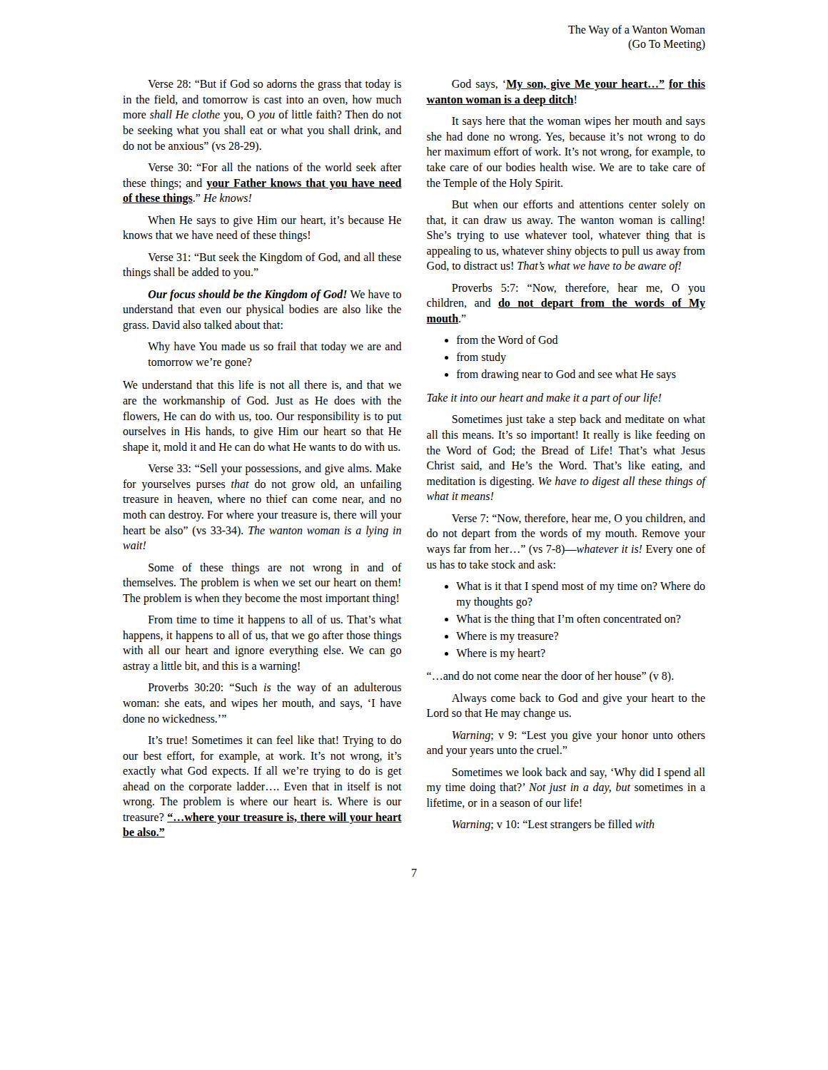The Way of a Wanton Woman
(Go To Meeting)
Verse 28: “But if God so adorns the grass that today is in the field, and tomorrow is cast into an oven, how much more shall He clothe you, O you of little faith? Then do not be seeking what you shall eat or what you shall drink, and do not be anxious” (vs 28-29).
Verse 30: “For all the nations of the world seek after these things; and your Father knows that you have need of these things.” He knows!
When He says to give Him our heart, it’s because He knows that we have need of these things!
Verse 31: “But seek the Kingdom of God, and all these things shall be added to you.”
Our focus should be the Kingdom of God! We have to understand that even our physical bodies are also like the grass. David also talked about that:
Why have You made us so frail that today we are and tomorrow we’re gone?
We understand that this life is not all there is, and that we are the workmanship of God. Just as He does with the flowers, He can do with us, too. Our responsibility is to put ourselves in His hands, to give Him our heart so that He shape it, mold it and He can do what He wants to do with us.
Verse 33: “Sell your possessions, and give alms. Make for yourselves purses that do not grow old, an unfailing treasure in heaven, where no thief can come near, and no moth can destroy. For where your treasure is, there will your heart be also” (vs 33-34). The wanton woman is a lying in wait!
Some of these things are not wrong in and of themselves. The problem is when we set our heart on them! The problem is when they become the most important thing!
From time to time it happens to all of us. That’s what happens, it happens to all of us, that we go after those things with all our heart and ignore everything else. We can go astray a little bit, and this is a warning!
Proverbs 30:20: “Such is the way of an adulterous woman: she eats, and wipes her mouth, and says, ‘I have done no wickedness.’”
It’s true! Sometimes it can feel like that! Trying to do our best effort, for example, at work. It’s not wrong, it’s exactly what God expects. If all we’re trying to do is get ahead on the corporate ladder…. Even that in itself is not wrong. The problem is where our heart is. Where is our treasure? “…where your treasure is, there will your heart be also.”
God says, ‘My son, give Me your heart…” for this wanton woman is a deep ditch!
It says here that the woman wipes her mouth and says she had done no wrong. Yes, because it’s not wrong to do her maximum effort of work. It’s not wrong, for example, to take care of our bodies health wise. We are to take care of the Temple of the Holy Spirit.
But when our efforts and attentions center solely on that, it can draw us away. The wanton woman is calling! She’s trying to use whatever tool, whatever thing that is appealing to us, whatever shiny objects to pull us away from God, to distract us! That’s what we have to be aware of!
Proverbs 5:7: “Now, therefore, hear me, O you children, and do not depart from the words of My mouth.”
from the Word of God
from study
from drawing near to God and see what He says
Take it into our heart and make it a part of our life!
Sometimes just take a step back and meditate on what all this means. It’s so important! It really is like feeding on the Word of God; the Bread of Life! That’s what Jesus Christ said, and He’s the Word. That’s like eating, and meditation is digesting. We have to digest all these things of what it means!
Verse 7: “Now, therefore, hear me, O you children, and do not depart from the words of my mouth. Remove your ways far from her…” (vs 7-8)—whatever it is! Every one of us has to take stock and ask:
What is it that I spend most of my time on? Where do my thoughts go?
What is the thing that I’m often concentrated on?
Where is my treasure?
Where is my heart?
“…and do not come near the door of her house” (v 8).
Always come back to God and give your heart to the Lord so that He may change us.
Warning; v 9: “Lest you give your honor unto others and your years unto the cruel.”
Sometimes we look back and say, ‘Why did I spend all my time doing that?’ Not just in a day, but sometimes in a lifetime, or in a season of our life!
Warning; v 10: “Lest strangers be filled with
7